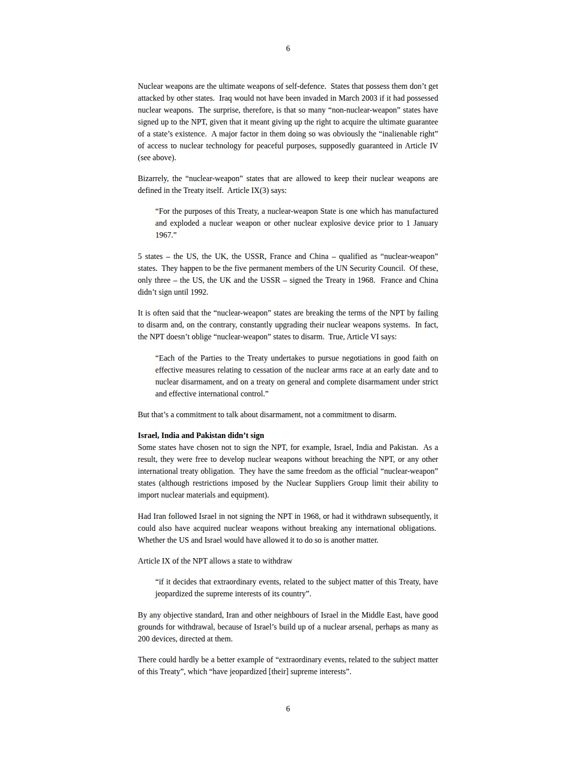6
Nuclear weapons are the ultimate weapons of self-defence. States that possess them don’t get attacked by other states. Iraq would not have been invaded in March 2003 if it had possessed nuclear weapons. The surprise, therefore, is that so many “non-nuclear-weapon” states have signed up to the NPT, given that it meant giving up the right to acquire the ultimate guarantee of a state’s existence. A major factor in them doing so was obviously the “inalienable right” of access to nuclear technology for peaceful purposes, supposedly guaranteed in Article IV (see above).
Bizarrely, the “nuclear-weapon” states that are allowed to keep their nuclear weapons are defined in the Treaty itself. Article IX(3) says:
“For the purposes of this Treaty, a nuclear-weapon State is one which has manufactured and exploded a nuclear weapon or other nuclear explosive device prior to 1 January 1967.”
5 states – the US, the UK, the USSR, France and China – qualified as “nuclear-weapon” states. They happen to be the five permanent members of the UN Security Council. Of these, only three – the US, the UK and the USSR – signed the Treaty in 1968. France and China didn’t sign until 1992.
It is often said that the “nuclear-weapon” states are breaking the terms of the NPT by failing to disarm and, on the contrary, constantly upgrading their nuclear weapons systems. In fact, the NPT doesn’t oblige “nuclear-weapon” states to disarm. True, Article VI says:
“Each of the Parties to the Treaty undertakes to pursue negotiations in good faith on effective measures relating to cessation of the nuclear arms race at an early date and to nuclear disarmament, and on a treaty on general and complete disarmament under strict and effective international control.”
But that’s a commitment to talk about disarmament, not a commitment to disarm.
Israel, India and Pakistan didn’t sign
Some states have chosen not to sign the NPT, for example, Israel, India and Pakistan. As a result, they were free to develop nuclear weapons without breaching the NPT, or any other international treaty obligation. They have the same freedom as the official “nuclear-weapon” states (although restrictions imposed by the Nuclear Suppliers Group limit their ability to import nuclear materials and equipment).
Had Iran followed Israel in not signing the NPT in 1968, or had it withdrawn subsequently, it could also have acquired nuclear weapons without breaking any international obligations. Whether the US and Israel would have allowed it to do so is another matter.
Article IX of the NPT allows a state to withdraw
“if it decides that extraordinary events, related to the subject matter of this Treaty, have jeopardized the supreme interests of its country”.
By any objective standard, Iran and other neighbours of Israel in the Middle East, have good grounds for withdrawal, because of Israel’s build up of a nuclear arsenal, perhaps as many as 200 devices, directed at them.
There could hardly be a better example of “extraordinary events, related to the subject matter of this Treaty”, which “have jeopardized [their] supreme interests”.
6